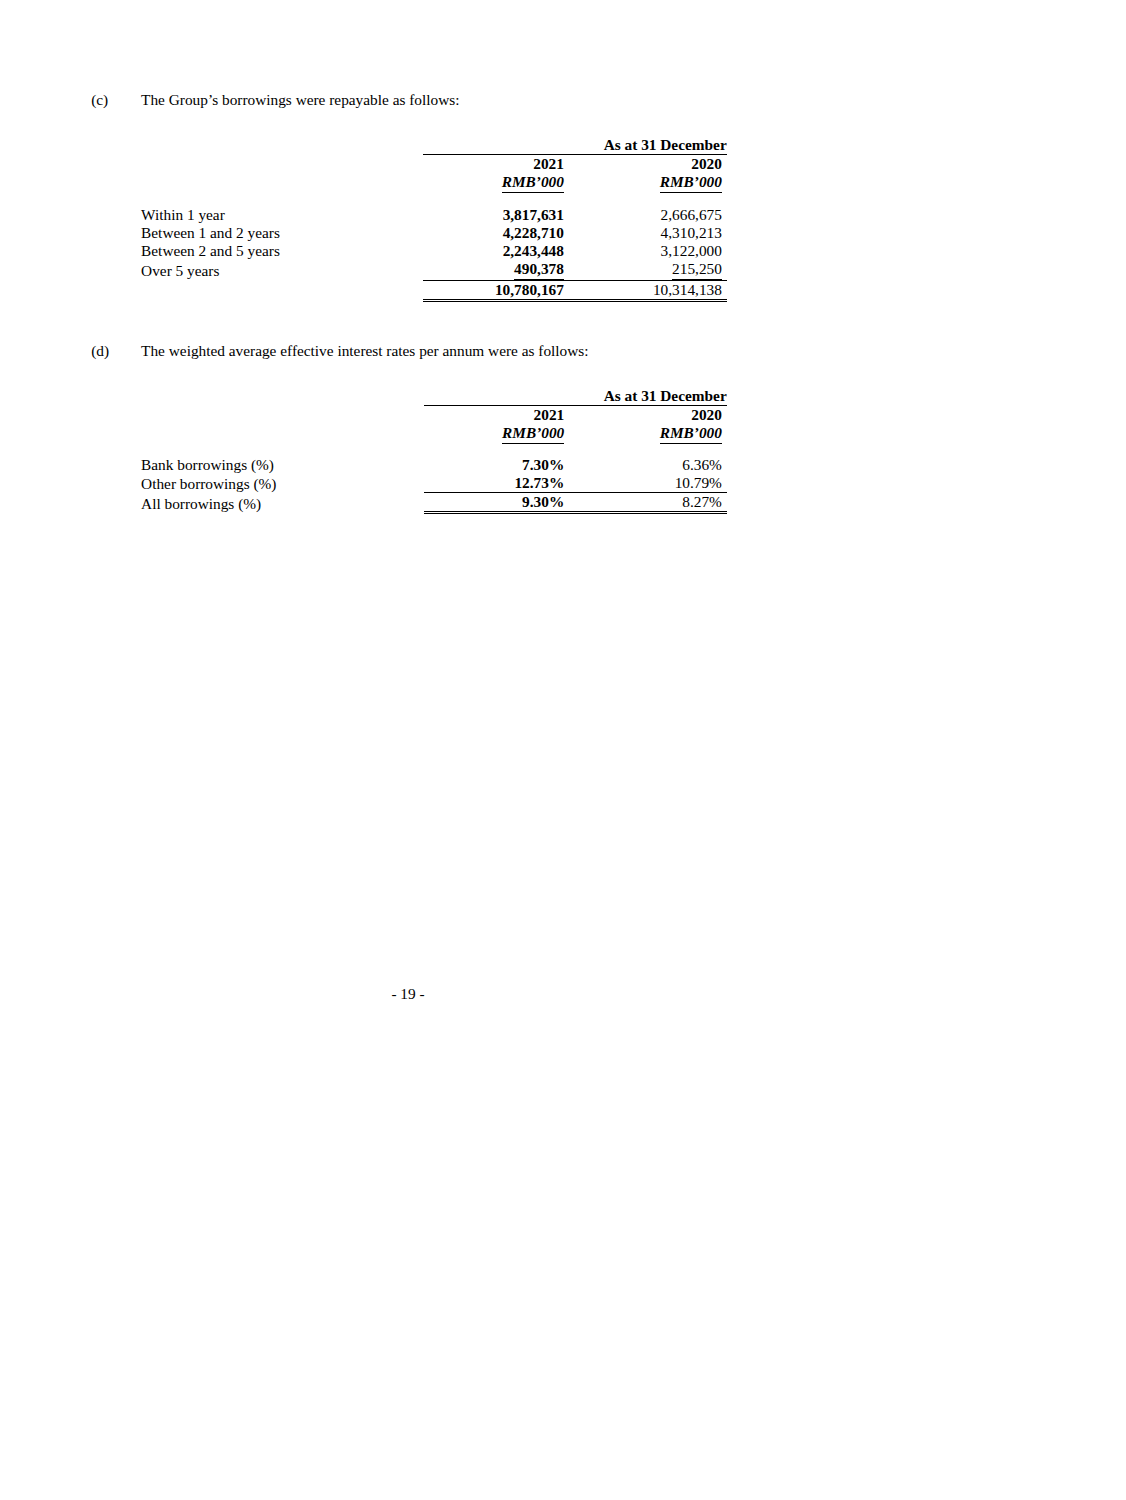(c)
The Group’s borrowings were repayable as follows:
| | As at 31 December |
| | 2021 | 2020 |
| | RMB’000 | RMB’000 |
| Within 1 year | 3,817,631 | 2,666,675 |
| Between 1 and 2 years | 4,228,710 | 4,310,213 |
| Between 2 and 5 years | 2,243,448 | 3,122,000 |
| Over 5 years | 490,378 | 215,250 |
| | 10,780,167 | 10,314,138 |
(d)
The weighted average effective interest rates per annum were as follows:
| | As at 31 December |
| | 2021 | 2020 |
| | RMB’000 | RMB’000 |
| Bank borrowings (%) | 7.30% | 6.36% |
| Other borrowings (%) | 12.73% | 10.79% |
| All borrowings (%) | 9.30% | 8.27% |
- 19 -